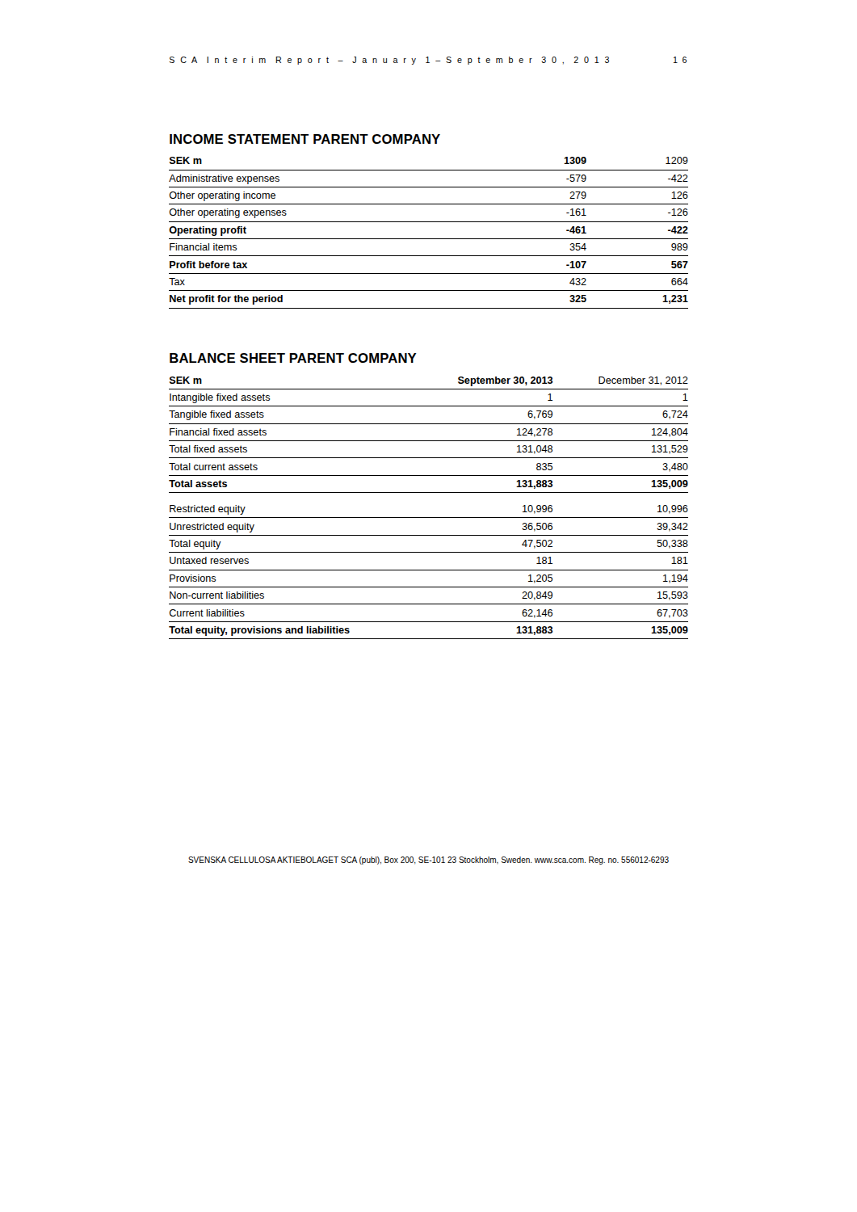S C A I n t e r i m R e p o r t – J a n u a r y 1 – S e p t e m b e r 3 0 , 2 0 1 3
1 6
INCOME STATEMENT PARENT COMPANY
| SEK m | 1309 | 1209 |
| --- | --- | --- |
| Administrative expenses | -579 | -422 |
| Other operating income | 279 | 126 |
| Other operating expenses | -161 | -126 |
| Operating profit | -461 | -422 |
| Financial items | 354 | 989 |
| Profit before tax | -107 | 567 |
| Tax | 432 | 664 |
| Net profit for the period | 325 | 1,231 |
BALANCE SHEET PARENT COMPANY
| SEK m | September 30, 2013 | December 31, 2012 |
| --- | --- | --- |
| Intangible fixed assets | 1 | 1 |
| Tangible fixed assets | 6,769 | 6,724 |
| Financial fixed assets | 124,278 | 124,804 |
| Total fixed assets | 131,048 | 131,529 |
| Total current assets | 835 | 3,480 |
| Total assets | 131,883 | 135,009 |
| Restricted equity | 10,996 | 10,996 |
| Unrestricted equity | 36,506 | 39,342 |
| Total equity | 47,502 | 50,338 |
| Untaxed reserves | 181 | 181 |
| Provisions | 1,205 | 1,194 |
| Non-current liabilities | 20,849 | 15,593 |
| Current liabilities | 62,146 | 67,703 |
| Total equity, provisions and liabilities | 131,883 | 135,009 |
SVENSKA CELLULOSA AKTIEBOLAGET SCA (publ), Box 200, SE-101 23 Stockholm, Sweden. www.sca.com. Reg. no. 556012-6293